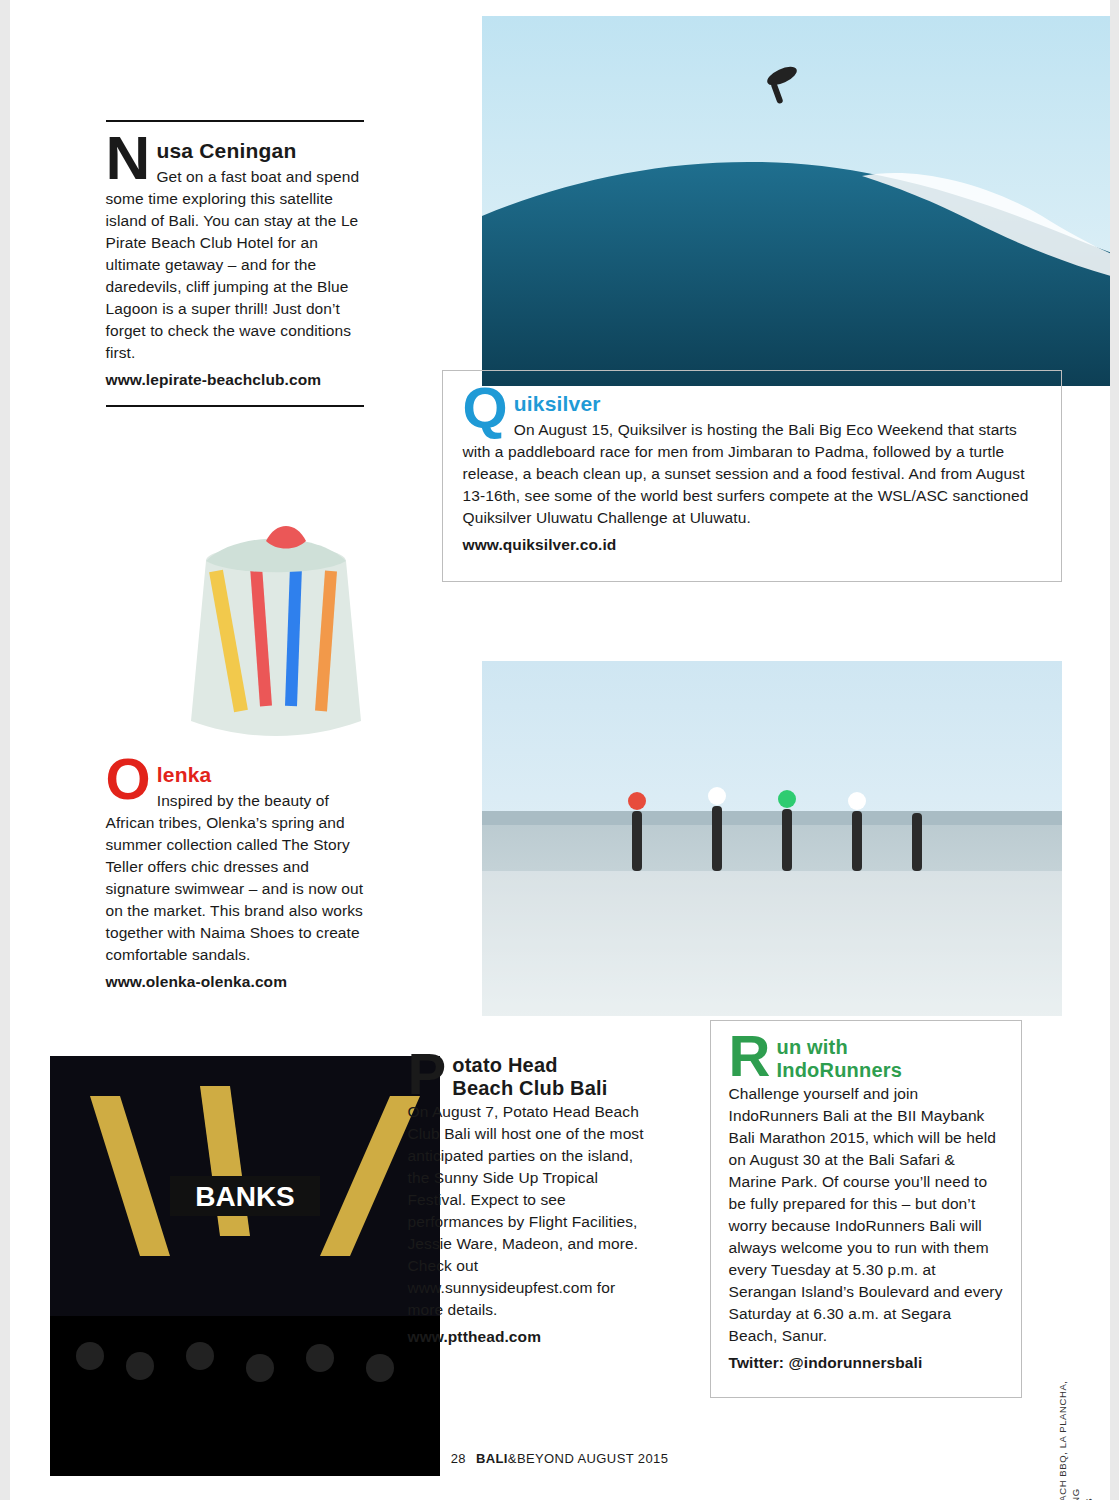Nusa Ceningan
Get on a fast boat and spend some time exploring this satellite island of Bali. You can stay at the Le Pirate Beach Club Hotel for an ultimate getaway – and for the daredevils, cliff jumping at the Blue Lagoon is a super thrill! Just don’t forget to check the wave conditions first. www.lepirate-beachclub.com
Quiksilver
On August 15, Quiksilver is hosting the Bali Big Eco Weekend that starts with a paddleboard race for men from Jimbaran to Padma, followed by a turtle release, a beach clean up, a sunset session and a food festival. And from August 13-16th, see some of the world best surfers compete at the WSL/ASC sanctioned Quiksilver Uluwatu Challenge at Uluwatu. www.quiksilver.co.id
Olenka
Inspired by the beauty of African tribes, Olenka’s spring and summer collection called The Story Teller offers chic dresses and signature swimwear – and is now out on the market. This brand also works together with Naima Shoes to create comfortable sandals. www.olenka-olenka.com
Potato Head
Beach Club Bali
On August 7, Potato Head Beach Club Bali will host one of the most anticipated parties on the island, the Sunny Side Up Tropical Festival. Expect to see performances by Flight Facilities, Jessie Ware, Madeon, and more. Check out www.sunnysideupfest.com for more details. www.ptthead.com
Run with
IndoRunners
Challenge yourself and join IndoRunners Bali at the BII Maybank Bali Marathon 2015, which will be held on August 30 at the Bali Safari & Marine Park. Of course you’ll need to be fully prepared for this – but don’t worry because IndoRunners Bali will always welcome you to run with them every Tuesday at 5.30 p.m. at Serangan Island’s Boulevard and every Saturday at 6.30 a.m. at Segara Beach, Sanur. Twitter: @indorunnersbali
Photo of Creamery, Echo Beach BBQ, La Plancha,
and Milkshake by Joseph Wang
All others courtesy photos
28 BALI&BEYOND AUGUST 2015